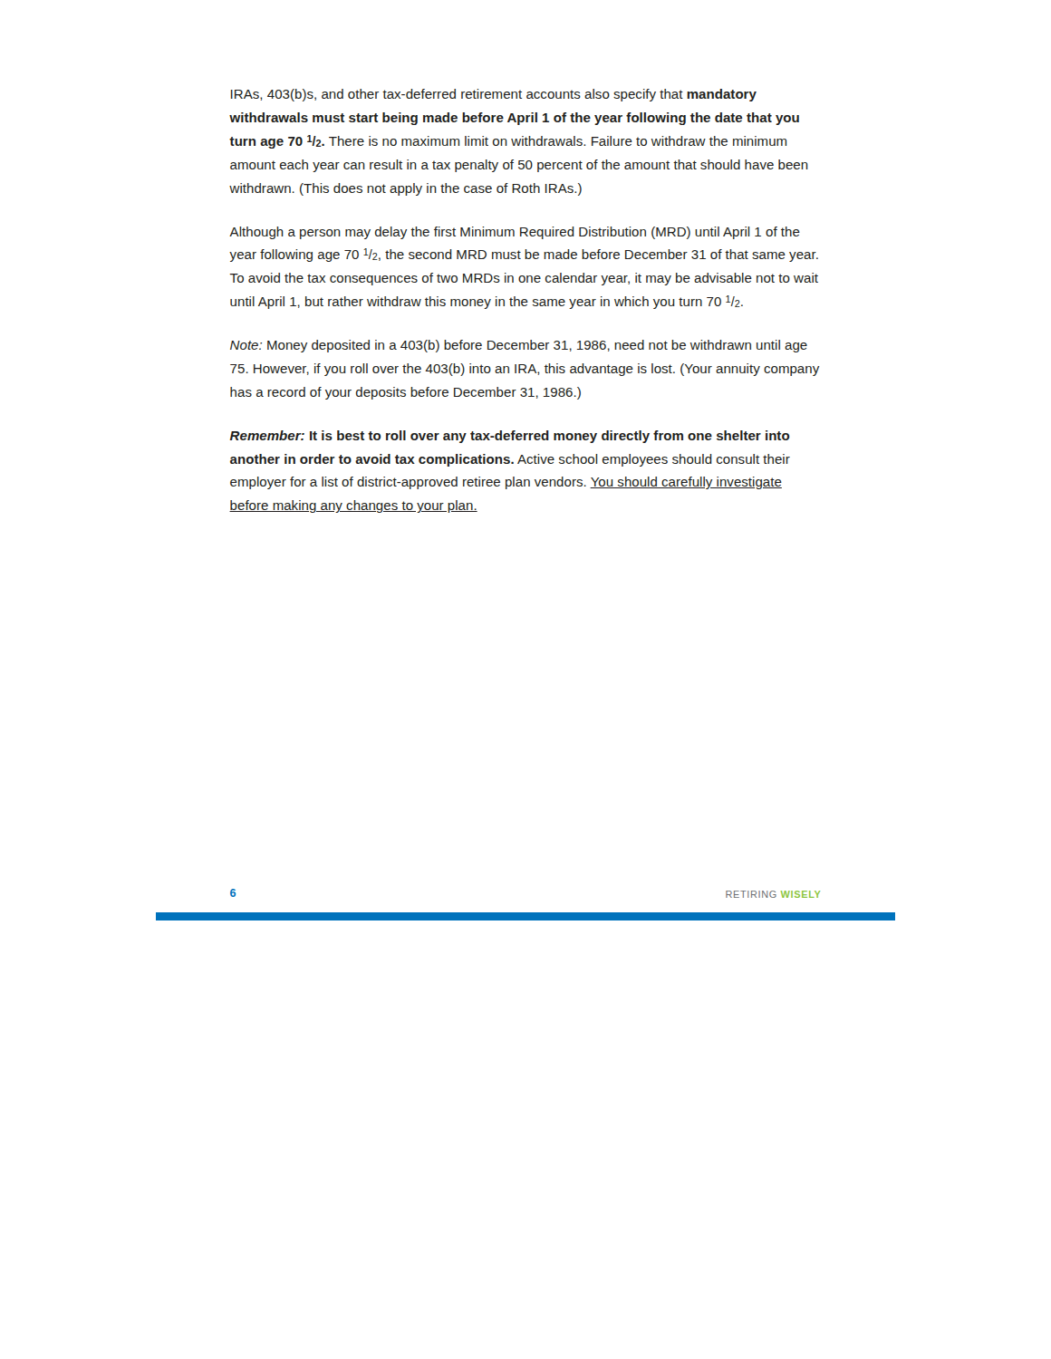IRAs, 403(b)s, and other tax-deferred retirement accounts also specify that mandatory withdrawals must start being made before April 1 of the year following the date that you turn age 70 1/2. There is no maximum limit on withdrawals. Failure to withdraw the minimum amount each year can result in a tax penalty of 50 percent of the amount that should have been withdrawn. (This does not apply in the case of Roth IRAs.)
Although a person may delay the first Minimum Required Distribution (MRD) until April 1 of the year following age 70 1/2, the second MRD must be made before December 31 of that same year. To avoid the tax consequences of two MRDs in one calendar year, it may be advisable not to wait until April 1, but rather withdraw this money in the same year in which you turn 70 1/2.
Note: Money deposited in a 403(b) before December 31, 1986, need not be withdrawn until age 75. However, if you roll over the 403(b) into an IRA, this advantage is lost. (Your annuity company has a record of your deposits before December 31, 1986.)
Remember: It is best to roll over any tax-deferred money directly from one shelter into another in order to avoid tax complications. Active school employees should consult their employer for a list of district-approved retiree plan vendors. You should carefully investigate before making any changes to your plan.
6 RETIRING WISELY